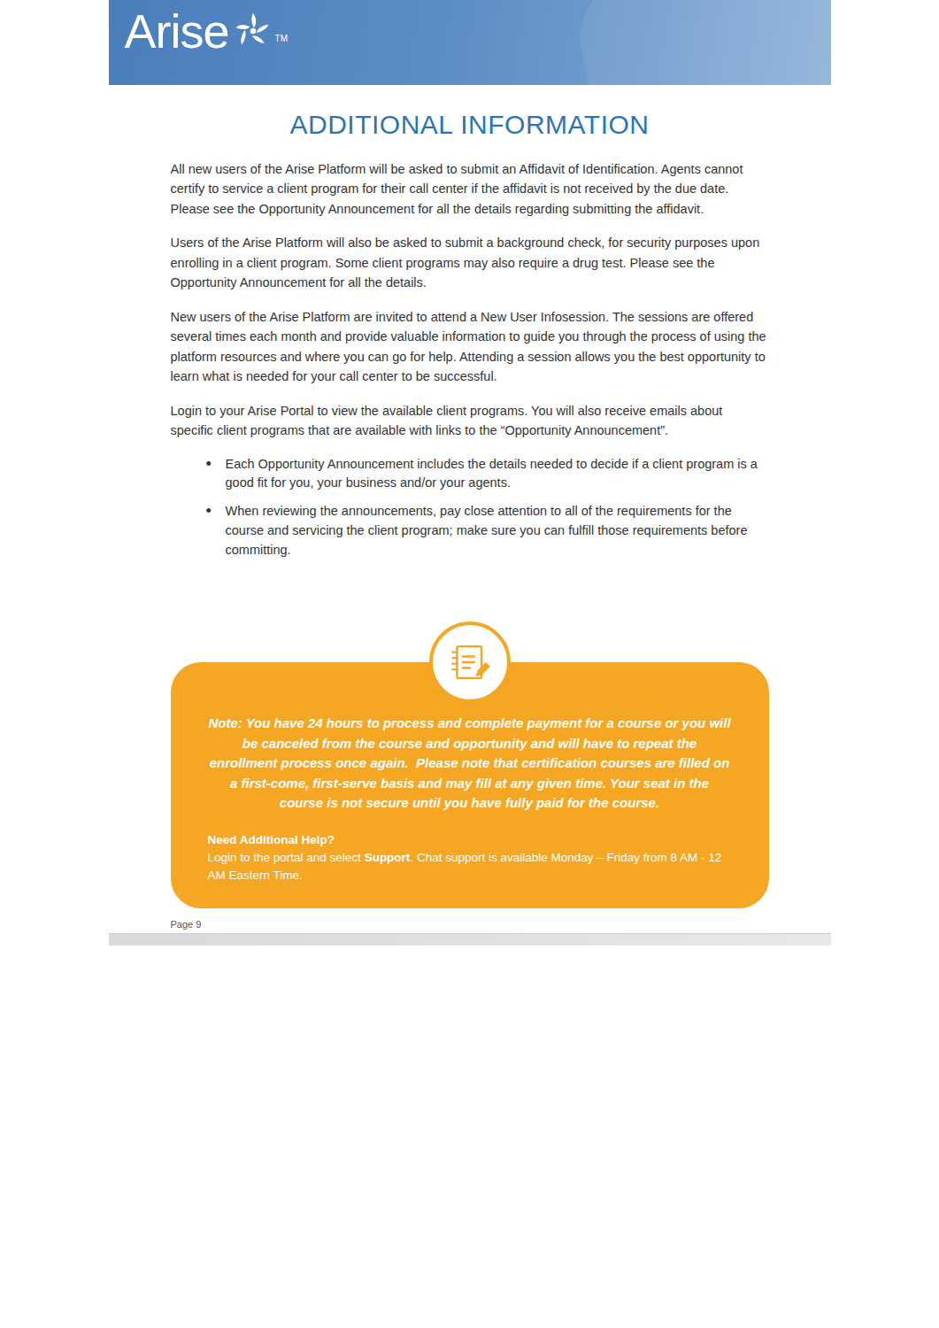Arise TM
ADDITIONAL INFORMATION
All new users of the Arise Platform will be asked to submit an Affidavit of Identification. Agents cannot certify to service a client program for their call center if the affidavit is not received by the due date. Please see the Opportunity Announcement for all the details regarding submitting the affidavit.
Users of the Arise Platform will also be asked to submit a background check, for security purposes upon enrolling in a client program. Some client programs may also require a drug test. Please see the Opportunity Announcement for all the details.
New users of the Arise Platform are invited to attend a New User Infosession. The sessions are offered several times each month and provide valuable information to guide you through the process of using the platform resources and where you can go for help. Attending a session allows you the best opportunity to learn what is needed for your call center to be successful.
Login to your Arise Portal to view the available client programs. You will also receive emails about specific client programs that are available with links to the “Opportunity Announcement”.
Each Opportunity Announcement includes the details needed to decide if a client program is a good fit for you, your business and/or your agents.
When reviewing the announcements, pay close attention to all of the requirements for the course and servicing the client program; make sure you can fulfill those requirements before committing.
Note: You have 24 hours to process and complete payment for a course or you will be canceled from the course and opportunity and will have to repeat the enrollment process once again. Please note that certification courses are filled on a first-come, first-serve basis and may fill at any given time. Your seat in the course is not secure until you have fully paid for the course.
Need Additional Help?
Login to the portal and select Support. Chat support is available Monday – Friday from 8 AM - 12 AM Eastern Time.
Page 9